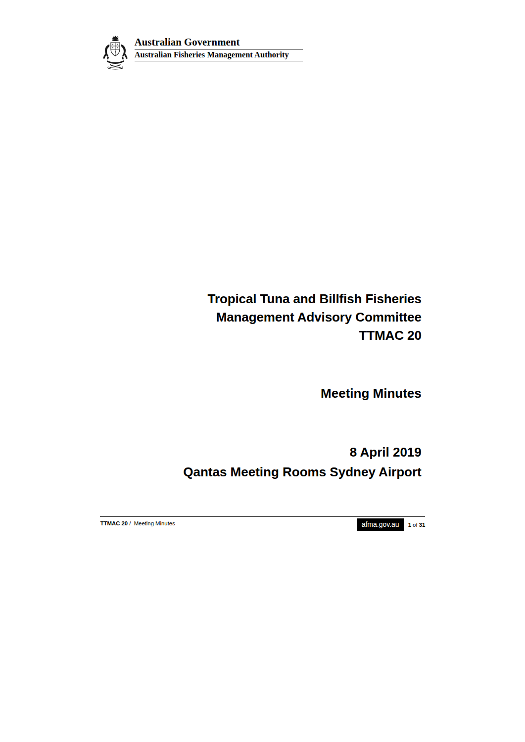Australian Government
Australian Fisheries Management Authority
Tropical Tuna and Billfish Fisheries
Management Advisory Committee
TTMAC 20
Meeting Minutes
8 April 2019
Qantas Meeting Rooms Sydney Airport
TTMAC 20 / Meeting Minutes
afma.gov.au
1 of 31